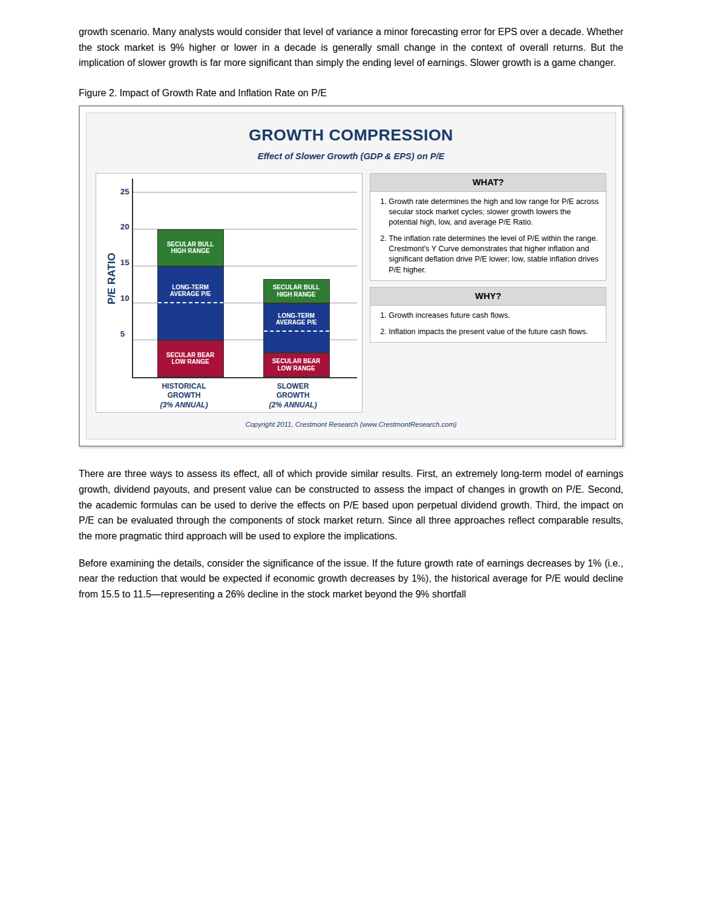growth scenario. Many analysts would consider that level of variance a minor forecasting error for EPS over a decade. Whether the stock market is 9% higher or lower in a decade is generally small change in the context of overall returns. But the implication of slower growth is far more significant than simply the ending level of earnings. Slower growth is a game changer.
Figure 2. Impact of Growth Rate and Inflation Rate on P/E
GROWTH COMPRESSION
Effect of Slower Growth (GDP & EPS) on P/E
P/E RATIO
25 20 15 10 5 0
SECULAR BULL
HIGH RANGE
LONG-TERM
AVERAGE P/E
SECULAR BEAR
LOW RANGE
SECULAR BULL
HIGH RANGE
LONG-TERM
AVERAGE P/E
SECULAR BEAR
LOW RANGE
HISTORICAL
GROWTH
(3% ANNUAL)
SLOWER
GROWTH
(2% ANNUAL)
WHAT?
Growth rate determines the high and low range for P/E across secular stock market cycles; slower growth lowers the potential high, low, and average P/E Ratio.
The inflation rate determines the level of P/E within the range. Crestmont's Y Curve demonstrates that higher inflation and significant deflation drive P/E lower; low, stable inflation drives P/E higher.
WHY?
Growth increases future cash flows.
Inflation impacts the present value of the future cash flows.
Copyright 2011, Crestmont Research (www.CrestmontResearch.com)
There are three ways to assess its effect, all of which provide similar results. First, an extremely long-term model of earnings growth, dividend payouts, and present value can be constructed to assess the impact of changes in growth on P/E. Second, the academic formulas can be used to derive the effects on P/E based upon perpetual dividend growth. Third, the impact on P/E can be evaluated through the components of stock market return. Since all three approaches reflect comparable results, the more pragmatic third approach will be used to explore the implications.
Before examining the details, consider the significance of the issue. If the future growth rate of earnings decreases by 1% (i.e., near the reduction that would be expected if economic growth decreases by 1%), the historical average for P/E would decline from 15.5 to 11.5—representing a 26% decline in the stock market beyond the 9% shortfall